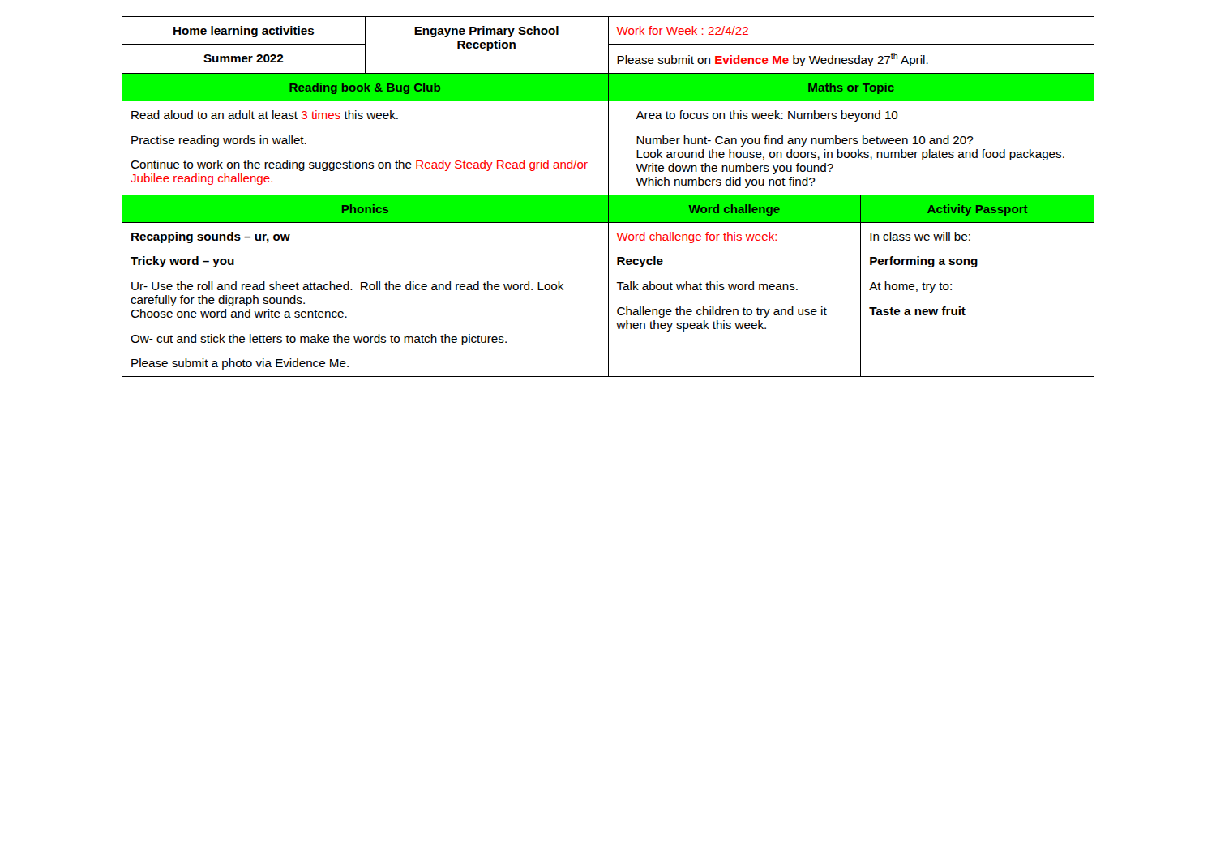| Home learning activities | Engayne Primary School Reception | Work for Week : 22/4/22 |
| Summer 2022 | Please submit on Evidence Me by Wednesday 27 th April. |
| Reading book & Bug Club | Maths or Topic |
| Read aloud to an adult at least 3 times this week. Practise reading words in wallet. Continue to work on the reading suggestions on the Ready Steady Read grid and/or Jubilee reading challenge. | | Area to focus on this week: Numbers beyond 10 Number hunt- Can you find any numbers between 10 and 20? Look around the house, on doors, in books, number plates and food packages. Write down the numbers you found? Which numbers did you not find? |
| Phonics | Word challenge | Activity Passport |
| Recapping sounds – ur, ow Tricky word – you Ur- Use the roll and read sheet attached. Roll the dice and read the word. Look carefully for the digraph sounds. Choose one word and write a sentence. Ow- cut and stick the letters to make the words to match the pictures. Please submit a photo via Evidence Me. | Word challenge for this week: Recycle Talk about what this word means. Challenge the children to try and use it when they speak this week. | In class we will be: Performing a song At home, try to: Taste a new fruit |